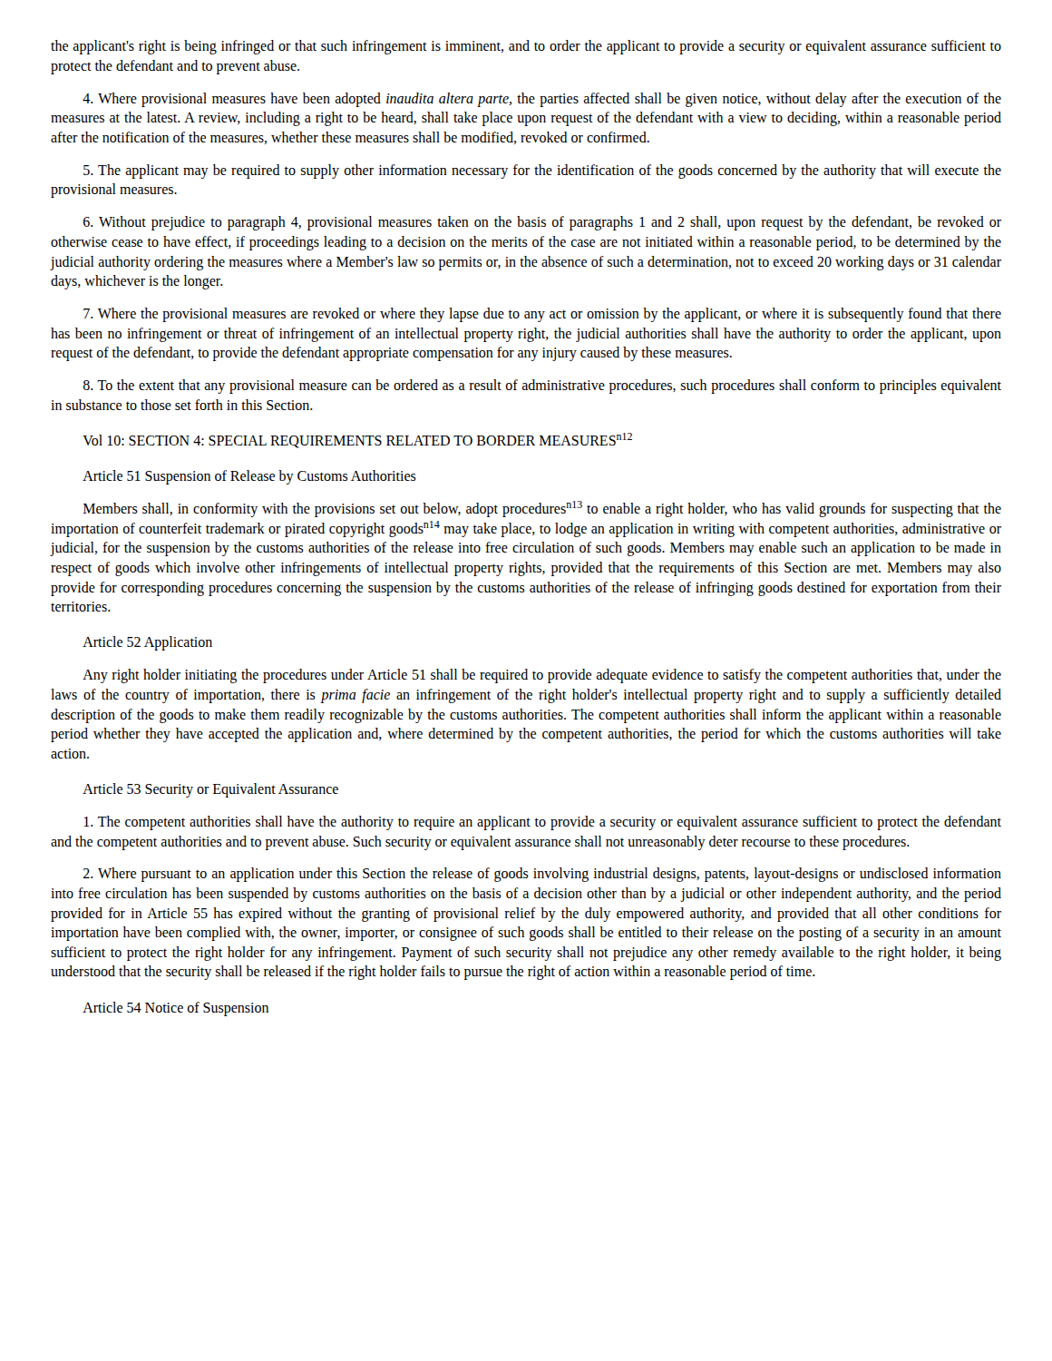the applicant's right is being infringed or that such infringement is imminent, and to order the applicant to provide a security or equivalent assurance sufficient to protect the defendant and to prevent abuse.
4. Where provisional measures have been adopted inaudita altera parte, the parties affected shall be given notice, without delay after the execution of the measures at the latest. A review, including a right to be heard, shall take place upon request of the defendant with a view to deciding, within a reasonable period after the notification of the measures, whether these measures shall be modified, revoked or confirmed.
5. The applicant may be required to supply other information necessary for the identification of the goods concerned by the authority that will execute the provisional measures.
6. Without prejudice to paragraph 4, provisional measures taken on the basis of paragraphs 1 and 2 shall, upon request by the defendant, be revoked or otherwise cease to have effect, if proceedings leading to a decision on the merits of the case are not initiated within a reasonable period, to be determined by the judicial authority ordering the measures where a Member's law so permits or, in the absence of such a determination, not to exceed 20 working days or 31 calendar days, whichever is the longer.
7. Where the provisional measures are revoked or where they lapse due to any act or omission by the applicant, or where it is subsequently found that there has been no infringement or threat of infringement of an intellectual property right, the judicial authorities shall have the authority to order the applicant, upon request of the defendant, to provide the defendant appropriate compensation for any injury caused by these measures.
8. To the extent that any provisional measure can be ordered as a result of administrative procedures, such procedures shall conform to principles equivalent in substance to those set forth in this Section.
Vol 10: SECTION 4: SPECIAL REQUIREMENTS RELATED TO BORDER MEASURESn12
Article 51 Suspension of Release by Customs Authorities
Members shall, in conformity with the provisions set out below, adopt proceduresn13 to enable a right holder, who has valid grounds for suspecting that the importation of counterfeit trademark or pirated copyright goodsn14 may take place, to lodge an application in writing with competent authorities, administrative or judicial, for the suspension by the customs authorities of the release into free circulation of such goods. Members may enable such an application to be made in respect of goods which involve other infringements of intellectual property rights, provided that the requirements of this Section are met. Members may also provide for corresponding procedures concerning the suspension by the customs authorities of the release of infringing goods destined for exportation from their territories.
Article 52 Application
Any right holder initiating the procedures under Article 51 shall be required to provide adequate evidence to satisfy the competent authorities that, under the laws of the country of importation, there is prima facie an infringement of the right holder's intellectual property right and to supply a sufficiently detailed description of the goods to make them readily recognizable by the customs authorities. The competent authorities shall inform the applicant within a reasonable period whether they have accepted the application and, where determined by the competent authorities, the period for which the customs authorities will take action.
Article 53 Security or Equivalent Assurance
1. The competent authorities shall have the authority to require an applicant to provide a security or equivalent assurance sufficient to protect the defendant and the competent authorities and to prevent abuse. Such security or equivalent assurance shall not unreasonably deter recourse to these procedures.
2. Where pursuant to an application under this Section the release of goods involving industrial designs, patents, layout-designs or undisclosed information into free circulation has been suspended by customs authorities on the basis of a decision other than by a judicial or other independent authority, and the period provided for in Article 55 has expired without the granting of provisional relief by the duly empowered authority, and provided that all other conditions for importation have been complied with, the owner, importer, or consignee of such goods shall be entitled to their release on the posting of a security in an amount sufficient to protect the right holder for any infringement. Payment of such security shall not prejudice any other remedy available to the right holder, it being understood that the security shall be released if the right holder fails to pursue the right of action within a reasonable period of time.
Article 54 Notice of Suspension